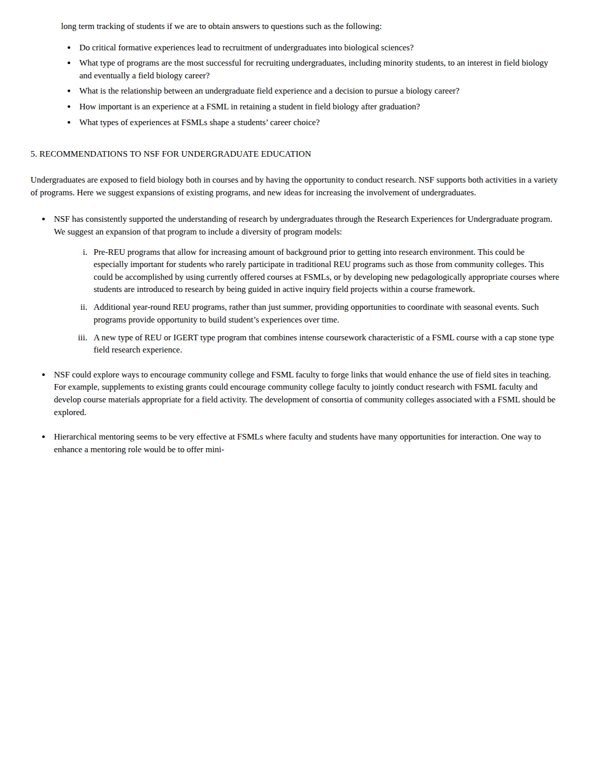long term tracking of students if we are to obtain answers to questions such as the following:
Do critical formative experiences lead to recruitment of undergraduates into biological sciences?
What type of programs are the most successful for recruiting undergraduates, including minority students, to an interest in field biology and eventually a field biology career?
What is the relationship between an undergraduate field experience and a decision to pursue a biology career?
How important is an experience at a FSML in retaining a student in field biology after graduation?
What types of experiences at FSMLs shape a students’ career choice?
5. RECOMMENDATIONS TO NSF FOR UNDERGRADUATE EDUCATION
Undergraduates are exposed to field biology both in courses and by having the opportunity to conduct research. NSF supports both activities in a variety of programs. Here we suggest expansions of existing programs, and new ideas for increasing the involvement of undergraduates.
NSF has consistently supported the understanding of research by undergraduates through the Research Experiences for Undergraduate program. We suggest an expansion of that program to include a diversity of program models:
Pre-REU programs that allow for increasing amount of background prior to getting into research environment. This could be especially important for students who rarely participate in traditional REU programs such as those from community colleges. This could be accomplished by using currently offered courses at FSMLs, or by developing new pedagologically appropriate courses where students are introduced to research by being guided in active inquiry field projects within a course framework.
Additional year-round REU programs, rather than just summer, providing opportunities to coordinate with seasonal events. Such programs provide opportunity to build student’s experiences over time.
A new type of REU or IGERT type program that combines intense coursework characteristic of a FSML course with a cap stone type field research experience.
NSF could explore ways to encourage community college and FSML faculty to forge links that would enhance the use of field sites in teaching. For example, supplements to existing grants could encourage community college faculty to jointly conduct research with FSML faculty and develop course materials appropriate for a field activity. The development of consortia of community colleges associated with a FSML should be explored.
Hierarchical mentoring seems to be very effective at FSMLs where faculty and students have many opportunities for interaction. One way to enhance a mentoring role would be to offer mini-